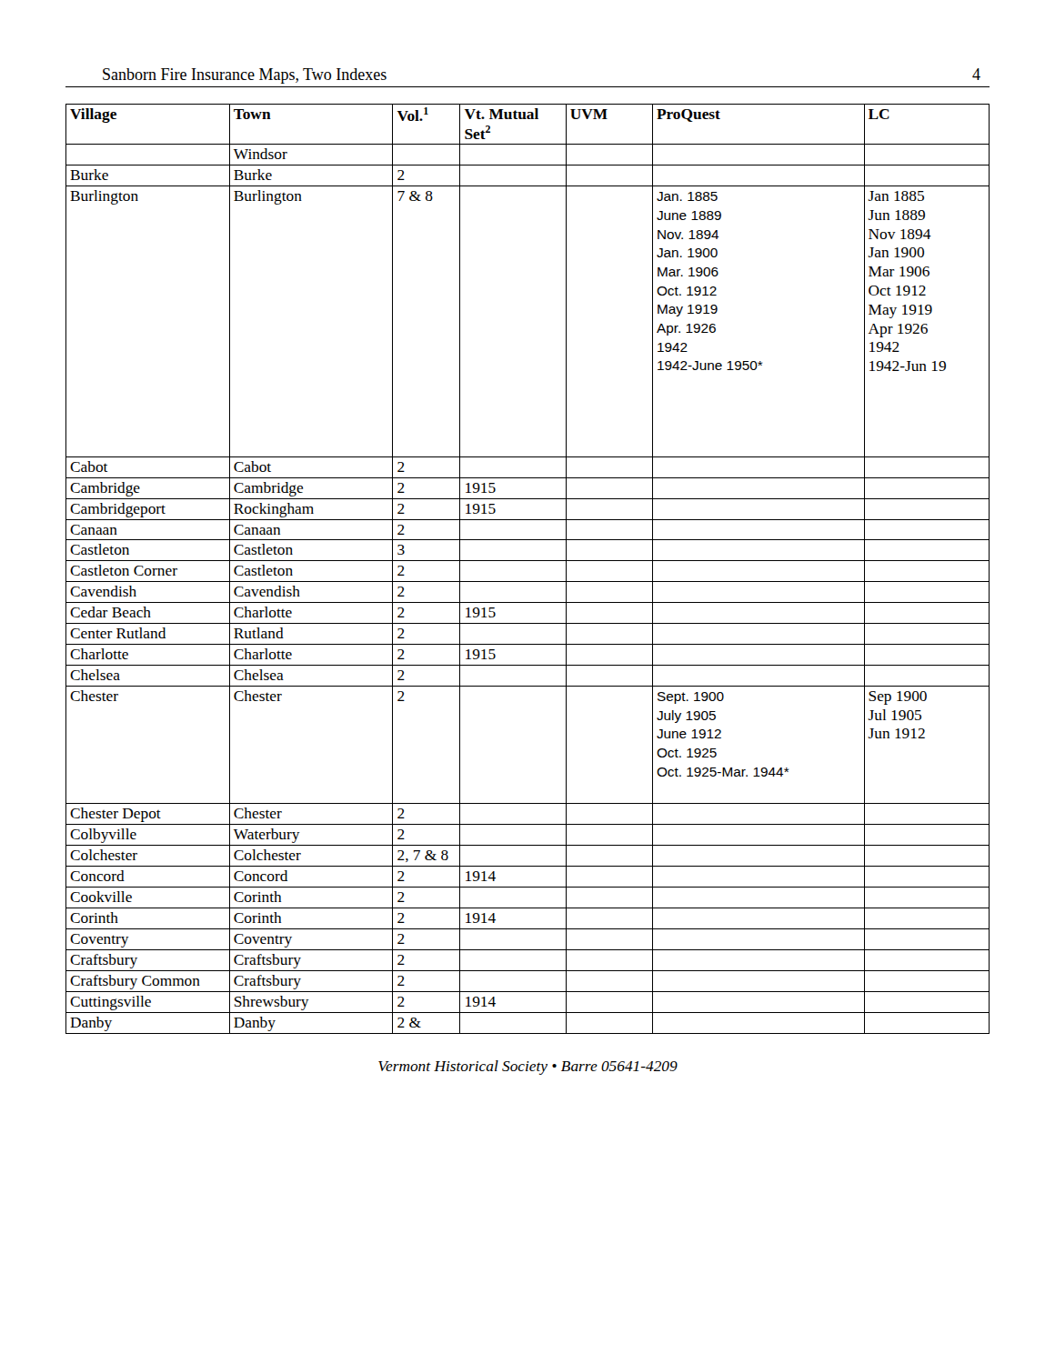Sanborn Fire Insurance Maps, Two Indexes
4
| Village | Town | Vol. 1 | Vt. Mutual Set 2 | UVM | ProQuest | LC |
| --- | --- | --- | --- | --- | --- | --- |
| | Windsor | | | | | |
| Burke | Burke | 2 | | | | |
| Burlington | Burlington | 7 & 8 | | | Jan. 1885 June 1889 Nov. 1894 Jan. 1900 Mar. 1906 Oct. 1912 May 1919 Apr. 1926 1942 1942-June 1950* | Jan 1885 Jun 1889 Nov 1894 Jan 1900 Mar 1906 Oct 1912 May 1919 Apr 1926 1942 1942-Jun 19 |
| Cabot | Cabot | 2 | | | | |
| Cambridge | Cambridge | 2 | 1915 | | | |
| Cambridgeport | Rockingham | 2 | 1915 | | | |
| Canaan | Canaan | 2 | | | | |
| Castleton | Castleton | 3 | | | | |
| Castleton Corner | Castleton | 2 | | | | |
| Cavendish | Cavendish | 2 | | | | |
| Cedar Beach | Charlotte | 2 | 1915 | | | |
| Center Rutland | Rutland | 2 | | | | |
| Charlotte | Charlotte | 2 | 1915 | | | |
| Chelsea | Chelsea | 2 | | | | |
| Chester | Chester | 2 | | | Sept. 1900 July 1905 June 1912 Oct. 1925 Oct. 1925-Mar. 1944* | Sep 1900 Jul 1905 Jun 1912 |
| Chester Depot | Chester | 2 | | | | |
| Colbyville | Waterbury | 2 | | | | |
| Colchester | Colchester | 2, 7 & 8 | | | | |
| Concord | Concord | 2 | 1914 | | | |
| Cookville | Corinth | 2 | | | | |
| Corinth | Corinth | 2 | 1914 | | | |
| Coventry | Coventry | 2 | | | | |
| Craftsbury | Craftsbury | 2 | | | | |
| Craftsbury Common | Craftsbury | 2 | | | | |
| Cuttingsville | Shrewsbury | 2 | 1914 | | | |
| Danby | Danby | 2 & | | | | |
Vermont Historical Society • Barre 05641-4209